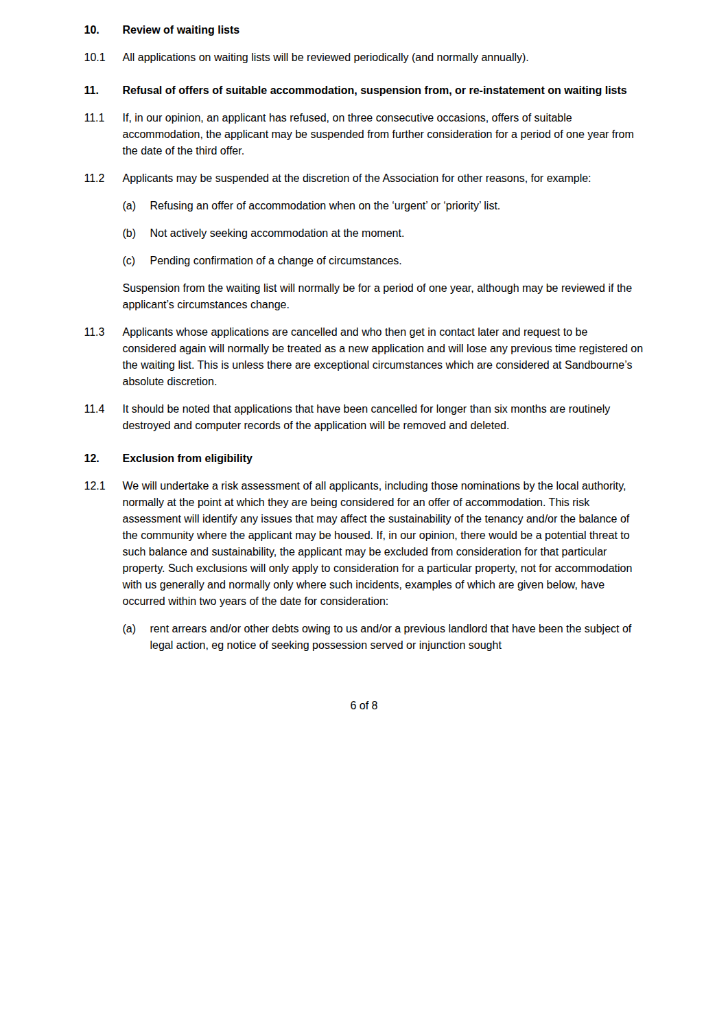10.
Review of waiting lists
10.1
All applications on waiting lists will be reviewed periodically (and normally annually).
11.
Refusal of offers of suitable accommodation, suspension from, or re-instatement on waiting lists
11.1
If, in our opinion, an applicant has refused, on three consecutive occasions, offers of suitable accommodation, the applicant may be suspended from further consideration for a period of one year from the date of the third offer.
11.2
Applicants may be suspended at the discretion of the Association for other reasons, for example:
(a) Refusing an offer of accommodation when on the ‘urgent’ or ‘priority’ list.
(b) Not actively seeking accommodation at the moment.
(c) Pending confirmation of a change of circumstances.
Suspension from the waiting list will normally be for a period of one year, although may be reviewed if the applicant’s circumstances change.
11.3
Applicants whose applications are cancelled and who then get in contact later and request to be considered again will normally be treated as a new application and will lose any previous time registered on the waiting list. This is unless there are exceptional circumstances which are considered at Sandbourne’s absolute discretion.
11.4
It should be noted that applications that have been cancelled for longer than six months are routinely destroyed and computer records of the application will be removed and deleted.
12.
Exclusion from eligibility
12.1
We will undertake a risk assessment of all applicants, including those nominations by the local authority, normally at the point at which they are being considered for an offer of accommodation. This risk assessment will identify any issues that may affect the sustainability of the tenancy and/or the balance of the community where the applicant may be housed. If, in our opinion, there would be a potential threat to such balance and sustainability, the applicant may be excluded from consideration for that particular property. Such exclusions will only apply to consideration for a particular property, not for accommodation with us generally and normally only where such incidents, examples of which are given below, have occurred within two years of the date for consideration:
(a) rent arrears and/or other debts owing to us and/or a previous landlord that have been the subject of legal action, eg notice of seeking possession served or injunction sought
6 of 8